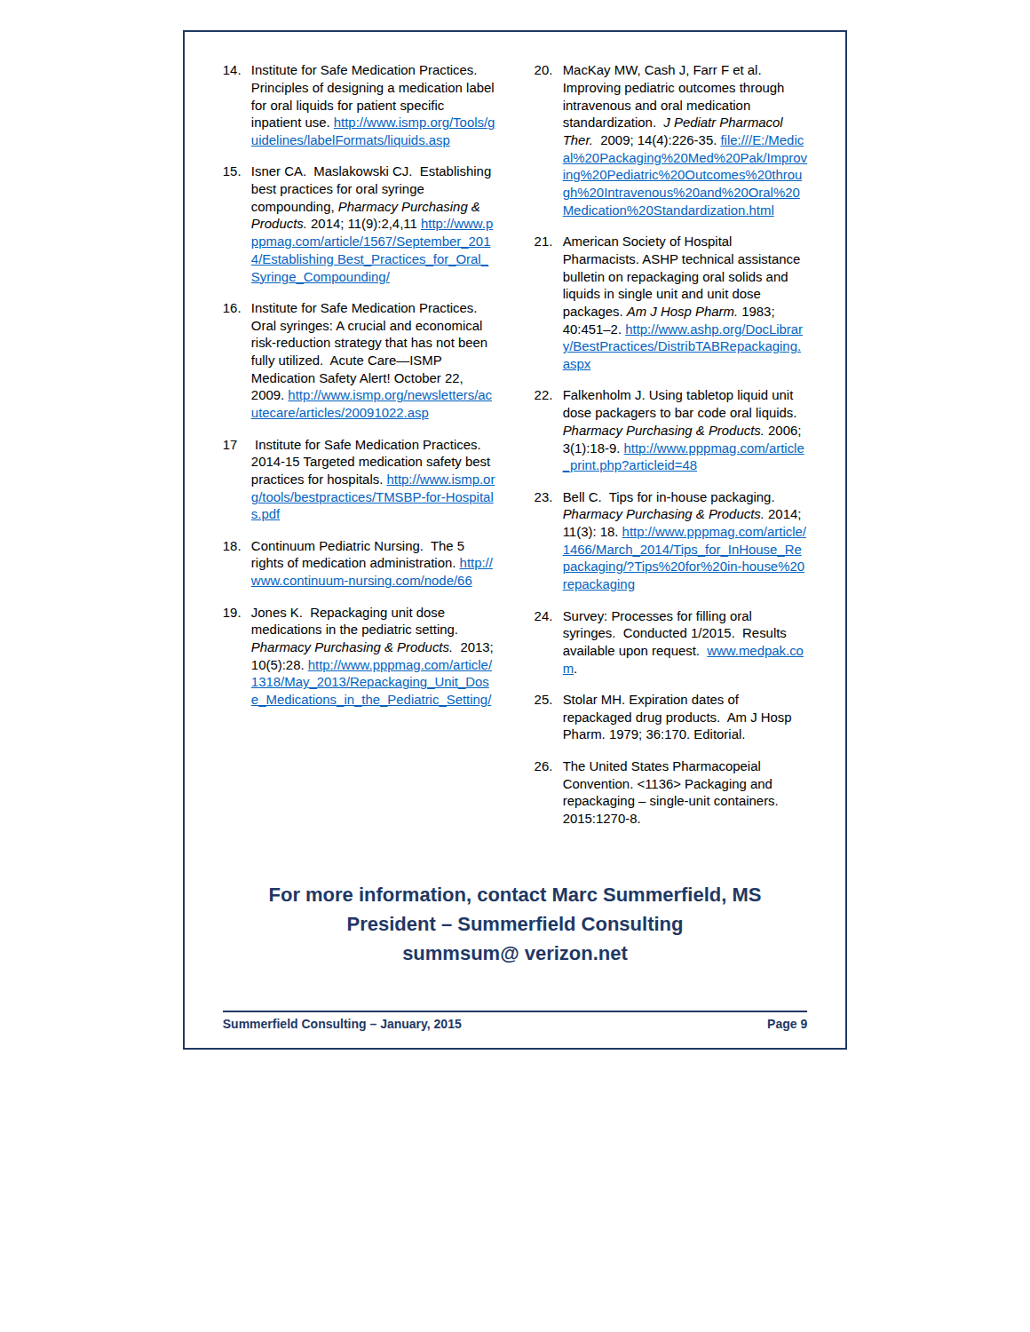14. Institute for Safe Medication Practices. Principles of designing a medication label for oral liquids for patient specific inpatient use. http://www.ismp.org/Tools/guidelines/labelFormats/liquids.asp
15. Isner CA. Maslakowski CJ. Establishing best practices for oral syringe compounding, Pharmacy Purchasing & Products. 2014; 11(9):2,4,11 http://www.pppmag.com/article/1567/September_2014/Establishing Best_Practices_for_Oral_Syringe_Compounding/
16. Institute for Safe Medication Practices. Oral syringes: A crucial and economical risk-reduction strategy that has not been fully utilized. Acute Care—ISMP Medication Safety Alert! October 22, 2009. http://www.ismp.org/newsletters/acutecare/articles/20091022.asp
17 Institute for Safe Medication Practices. 2014-15 Targeted medication safety best practices for hospitals. http://www.ismp.org/tools/bestpractices/TMSBP-for-Hospitals.pdf
18. Continuum Pediatric Nursing. The 5 rights of medication administration. http://www.continuum-nursing.com/node/66
19. Jones K. Repackaging unit dose medications in the pediatric setting. Pharmacy Purchasing & Products. 2013; 10(5):28. http://www.pppmag.com/article/1318/May_2013/Repackaging_Unit_Dose_Medications_in_the_Pediatric_Setting/
20. MacKay MW, Cash J, Farr F et al. Improving pediatric outcomes through intravenous and oral medication standardization. J Pediatr Pharmacol Ther. 2009; 14(4):226-35. file:///E:/Medical%20Packaging%20Med%20Pak/Improving%20Pediatric%20Outcomes%20through%20Intravenous%20and%20Oral%20Medication%20Standardization.html
21. American Society of Hospital Pharmacists. ASHP technical assistance bulletin on repackaging oral solids and liquids in single unit and unit dose packages. Am J Hosp Pharm. 1983; 40:451–2. http://www.ashp.org/DocLibrary/BestPractices/DistribTABRepackaging.aspx
22. Falkenholm J. Using tabletop liquid unit dose packagers to bar code oral liquids. Pharmacy Purchasing & Products. 2006; 3(1):18-9. http://www.pppmag.com/article_print.php?articleid=48
23. Bell C. Tips for in-house packaging. Pharmacy Purchasing & Products. 2014; 11(3): 18. http://www.pppmag.com/article/1466/March_2014/Tips_for_InHouse_Repackaging/?Tips%20for%20in-house%20repackaging
24. Survey: Processes for filling oral syringes. Conducted 1/2015. Results available upon request. www.medpak.com.
25. Stolar MH. Expiration dates of repackaged drug products. Am J Hosp Pharm. 1979; 36:170. Editorial.
26. The United States Pharmacopeial Convention. <1136> Packaging and repackaging – single-unit containers. 2015:1270-8.
For more information, contact Marc Summerfield, MS
President – Summerfield Consulting
summsum@ verizon.net
Summerfield Consulting – January, 2015 Page 9